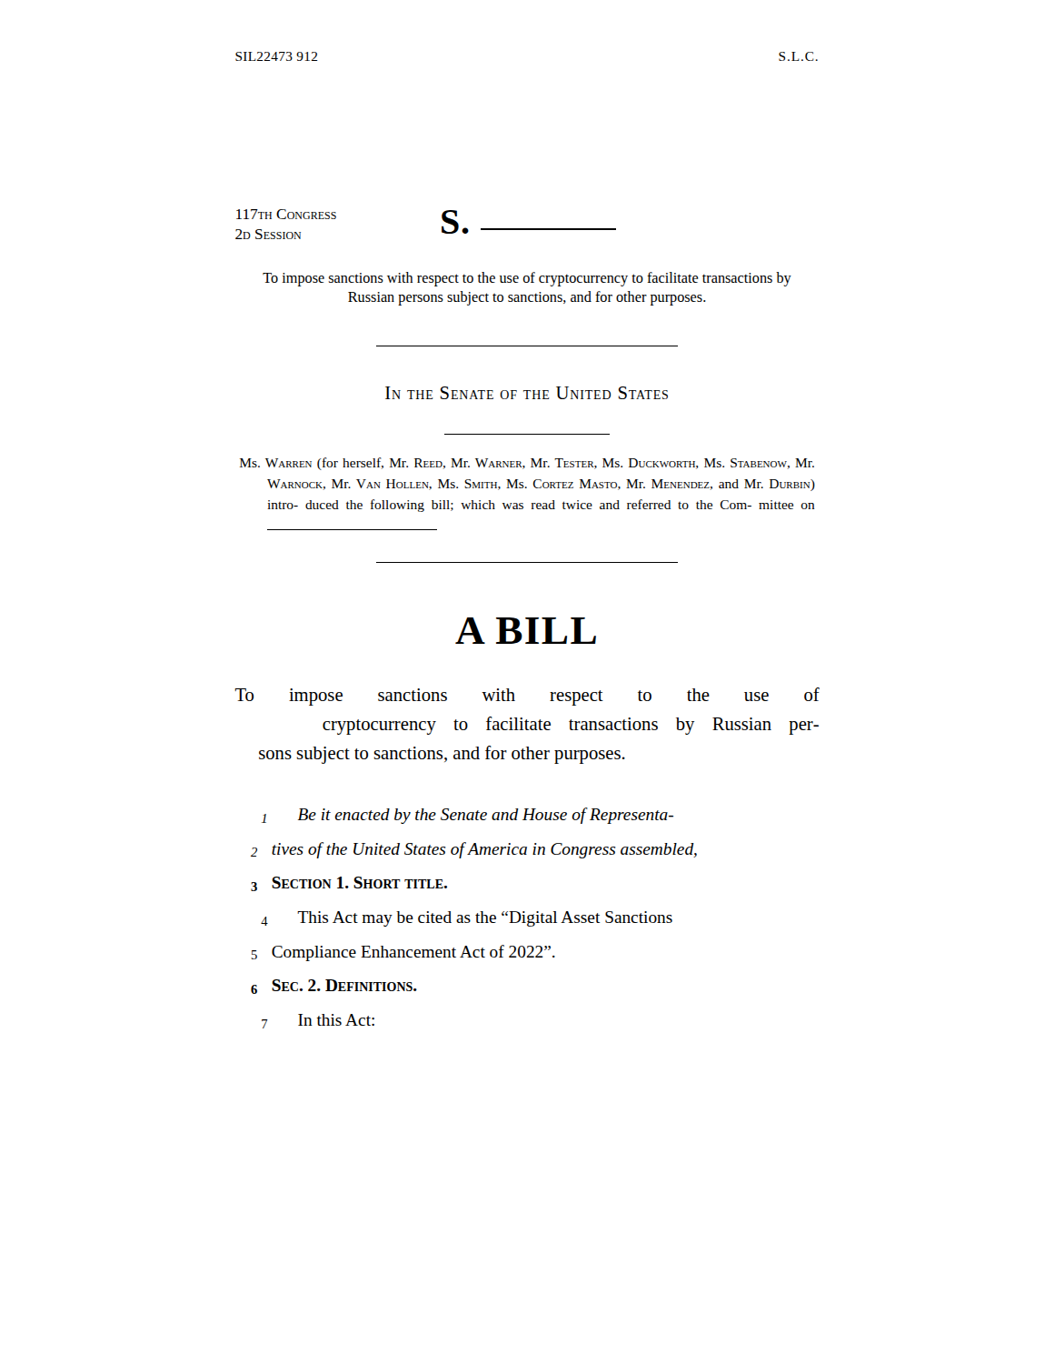SIL22473 912 S.L.C.
117th Congress
2d Session
S.
To impose sanctions with respect to the use of cryptocurrency to facilitate transactions by Russian persons subject to sanctions, and for other purposes.
In the Senate of the United States
Ms. Warren (for herself, Mr. Reed, Mr. Warner, Mr. Tester, Ms. Duckworth, Ms. Stabenow, Mr. Warnock, Mr. Van Hollen, Ms. Smith, Ms. Cortez Masto, Mr. Menendez, and Mr. Durbin) intro‑ duced the following bill; which was read twice and referred to the Com‑ mittee on
A BILL
To impose sanctions with respect to the use of cryptocurrency to facilitate transactions by Russian per‑ sons subject to sanctions, and for other purposes.
Be it enacted by the Senate and House of Representa-
tives of the United States of America in Congress assembled,
Section 1. Short title.
This Act may be cited as the “Digital Asset Sanctions
Compliance Enhancement Act of 2022”.
Sec. 2. Definitions.
In this Act: